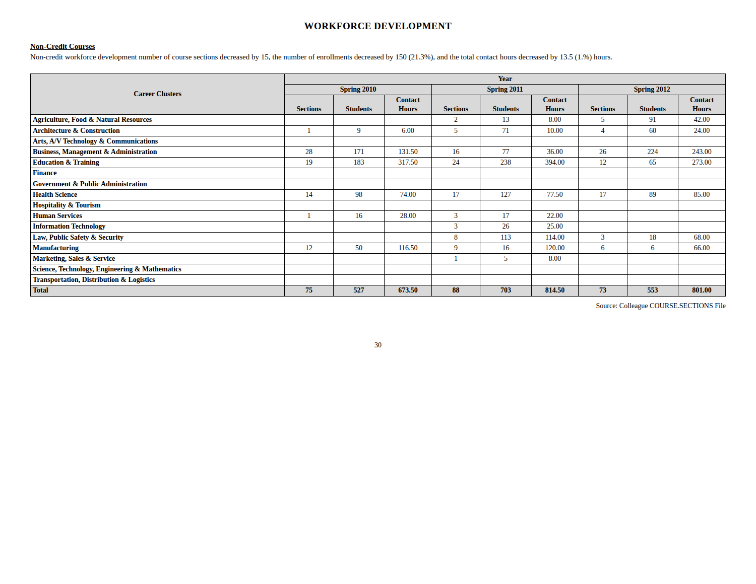WORKFORCE DEVELOPMENT
Non-Credit Courses
Non-credit workforce development number of course sections decreased by 15, the number of enrollments decreased by 150 (21.3%), and the total contact hours decreased by 13.5 (1.%) hours.
| Career Clusters | Year |
| --- | --- |
| Spring 2010 | Spring 2011 | Spring 2012 |
| Sections | Students | Contact Hours | Sections | Students | Contact Hours | Sections | Students | Contact Hours |
| Agriculture, Food & Natural Resources | | | | 2 | 13 | 8.00 | 5 | 91 | 42.00 |
| Architecture & Construction | 1 | 9 | 6.00 | 5 | 71 | 10.00 | 4 | 60 | 24.00 |
| Arts, A/V Technology & Communications | | | | | | | | | |
| Business, Management & Administration | 28 | 171 | 131.50 | 16 | 77 | 36.00 | 26 | 224 | 243.00 |
| Education & Training | 19 | 183 | 317.50 | 24 | 238 | 394.00 | 12 | 65 | 273.00 |
| Finance | | | | | | | | | |
| Government & Public Administration | | | | | | | | | |
| Health Science | 14 | 98 | 74.00 | 17 | 127 | 77.50 | 17 | 89 | 85.00 |
| Hospitality & Tourism | | | | | | | | | |
| Human Services | 1 | 16 | 28.00 | 3 | 17 | 22.00 | | | |
| Information Technology | | | | 3 | 26 | 25.00 | | | |
| Law, Public Safety & Security | | | | 8 | 113 | 114.00 | 3 | 18 | 68.00 |
| Manufacturing | 12 | 50 | 116.50 | 9 | 16 | 120.00 | 6 | 6 | 66.00 |
| Marketing, Sales & Service | | | | 1 | 5 | 8.00 | | | |
| Science, Technology, Engineering & Mathematics | | | | | | | | | |
| Transportation, Distribution & Logistics | | | | | | | | | |
| Total | 75 | 527 | 673.50 | 88 | 703 | 814.50 | 73 | 553 | 801.00 |
Source: Colleague COURSE.SECTIONS File
30